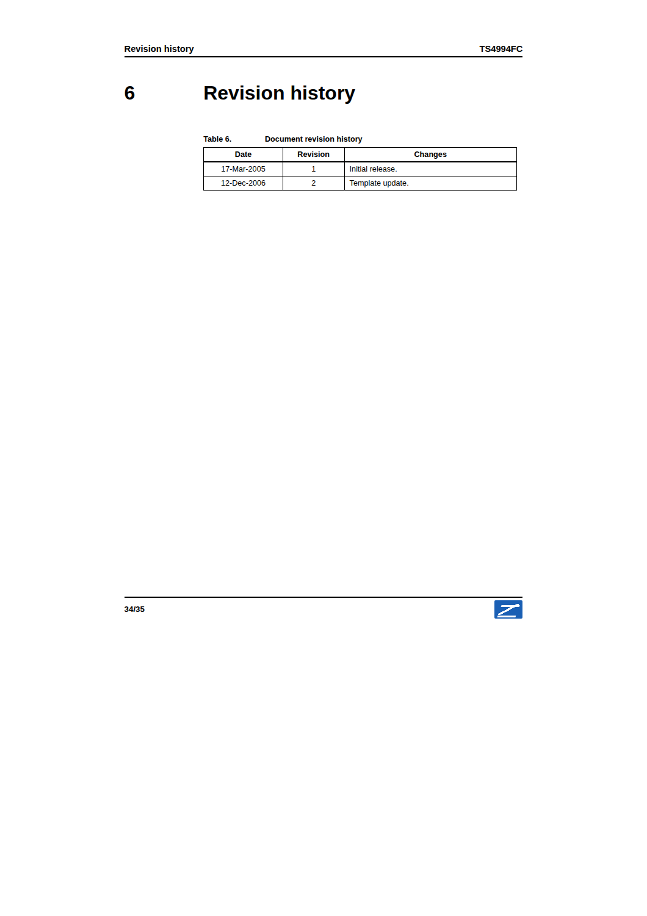Revision history
TS4994FC
6 Revision history
Table 6. Document revision history
| Date | Revision | Changes |
| --- | --- | --- |
| 17-Mar-2005 | 1 | Initial release. |
| 12-Dec-2006 | 2 | Template update. |
34/35